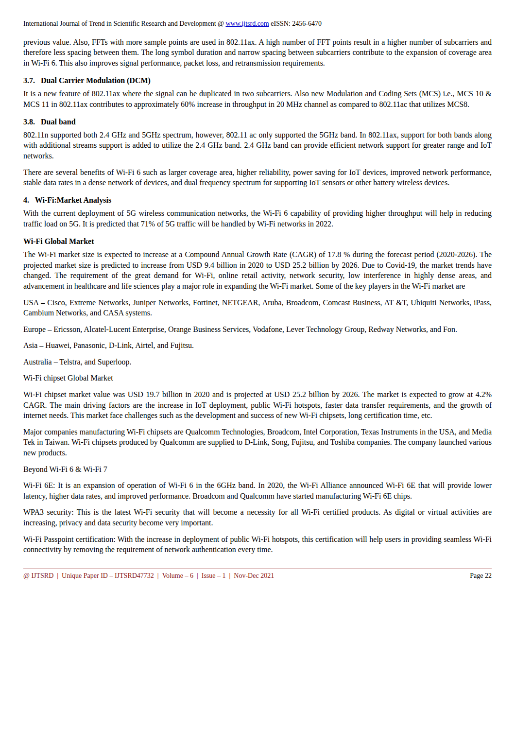International Journal of Trend in Scientific Research and Development @ www.ijtsrd.com eISSN: 2456-6470
previous value. Also, FFTs with more sample points are used in 802.11ax. A high number of FFT points result in a higher number of subcarriers and therefore less spacing between them. The long symbol duration and narrow spacing between subcarriers contribute to the expansion of coverage area in Wi-Fi 6. This also improves signal performance, packet loss, and retransmission requirements.
3.7. Dual Carrier Modulation (DCM)
It is a new feature of 802.11ax where the signal can be duplicated in two subcarriers. Also new Modulation and Coding Sets (MCS) i.e., MCS 10 & MCS 11 in 802.11ax contributes to approximately 60% increase in throughput in 20 MHz channel as compared to 802.11ac that utilizes MCS8.
3.8. Dual band
802.11n supported both 2.4 GHz and 5GHz spectrum, however, 802.11 ac only supported the 5GHz band. In 802.11ax, support for both bands along with additional streams support is added to utilize the 2.4 GHz band. 2.4 GHz band can provide efficient network support for greater range and IoT networks.
There are several benefits of Wi-Fi 6 such as larger coverage area, higher reliability, power saving for IoT devices, improved network performance, stable data rates in a dense network of devices, and dual frequency spectrum for supporting IoT sensors or other battery wireless devices.
4. Wi-Fi:Market Analysis
With the current deployment of 5G wireless communication networks, the Wi-Fi 6 capability of providing higher throughput will help in reducing traffic load on 5G. It is predicted that 71% of 5G traffic will be handled by Wi-Fi networks in 2022.
Wi-Fi Global Market
The Wi-Fi market size is expected to increase at a Compound Annual Growth Rate (CAGR) of 17.8 % during the forecast period (2020-2026). The projected market size is predicted to increase from USD 9.4 billion in 2020 to USD 25.2 billion by 2026. Due to Covid-19, the market trends have changed. The requirement of the great demand for Wi-Fi, online retail activity, network security, low interference in highly dense areas, and advancement in healthcare and life sciences play a major role in expanding the Wi-Fi market. Some of the key players in the Wi-Fi market are
USA – Cisco, Extreme Networks, Juniper Networks, Fortinet, NETGEAR, Aruba, Broadcom, Comcast Business, AT &T, Ubiquiti Networks, iPass, Cambium Networks, and CASA systems.
Europe – Ericsson, Alcatel-Lucent Enterprise, Orange Business Services, Vodafone, Lever Technology Group, Redway Networks, and Fon.
Asia – Huawei, Panasonic, D-Link, Airtel, and Fujitsu.
Australia – Telstra, and Superloop.
Wi-Fi chipset Global Market
Wi-Fi chipset market value was USD 19.7 billion in 2020 and is projected at USD 25.2 billion by 2026. The market is expected to grow at 4.2% CAGR. The main driving factors are the increase in IoT deployment, public Wi-Fi hotspots, faster data transfer requirements, and the growth of internet needs. This market face challenges such as the development and success of new Wi-Fi chipsets, long certification time, etc.
Major companies manufacturing Wi-Fi chipsets are Qualcomm Technologies, Broadcom, Intel Corporation, Texas Instruments in the USA, and Media Tek in Taiwan. Wi-Fi chipsets produced by Qualcomm are supplied to D-Link, Song, Fujitsu, and Toshiba companies. The company launched various new products.
Beyond Wi-Fi 6 & Wi-Fi 7
Wi-Fi 6E: It is an expansion of operation of Wi-Fi 6 in the 6GHz band. In 2020, the Wi-Fi Alliance announced Wi-Fi 6E that will provide lower latency, higher data rates, and improved performance. Broadcom and Qualcomm have started manufacturing Wi-Fi 6E chips.
WPA3 security: This is the latest Wi-Fi security that will become a necessity for all Wi-Fi certified products. As digital or virtual activities are increasing, privacy and data security become very important.
Wi-Fi Passpoint certification: With the increase in deployment of public Wi-Fi hotspots, this certification will help users in providing seamless Wi-Fi connectivity by removing the requirement of network authentication every time.
@ IJTSRD | Unique Paper ID – IJTSRD47732 | Volume – 6 | Issue – 1 | Nov-Dec 2021 Page 22